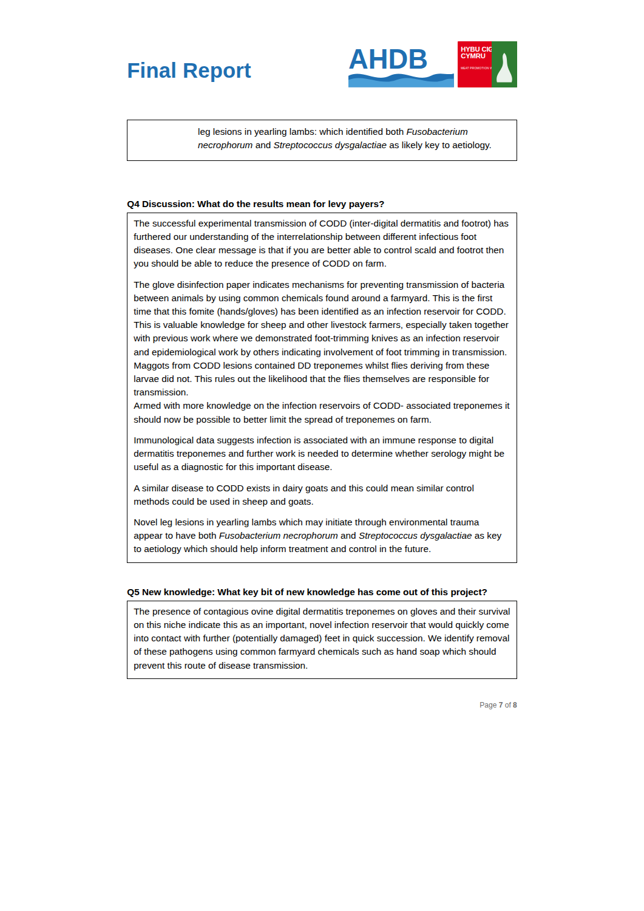Final Report
AHDB
HYBU CIG
CYMRU
Meat Promotion Wales
leg lesions in yearling lambs: which identified both Fusobacterium necrophorum and Streptococcus dysgalactiae as likely key to aetiology.
Q4 Discussion: What do the results mean for levy payers?
The successful experimental transmission of CODD (inter-digital dermatitis and footrot) has furthered our understanding of the interrelationship between different infectious foot diseases. One clear message is that if you are better able to control scald and footrot then you should be able to reduce the presence of CODD on farm.
The glove disinfection paper indicates mechanisms for preventing transmission of bacteria between animals by using common chemicals found around a farmyard. This is the first time that this fomite (hands/gloves) has been identified as an infection reservoir for CODD. This is valuable knowledge for sheep and other livestock farmers, especially taken together with previous work where we demonstrated foot-trimming knives as an infection reservoir and epidemiological work by others indicating involvement of foot trimming in transmission. Maggots from CODD lesions contained DD treponemes whilst flies deriving from these larvae did not. This rules out the likelihood that the flies themselves are responsible for transmission.
Armed with more knowledge on the infection reservoirs of CODD- associated treponemes it should now be possible to better limit the spread of treponemes on farm.
Immunological data suggests infection is associated with an immune response to digital dermatitis treponemes and further work is needed to determine whether serology might be useful as a diagnostic for this important disease.
A similar disease to CODD exists in dairy goats and this could mean similar control methods could be used in sheep and goats.
Novel leg lesions in yearling lambs which may initiate through environmental trauma appear to have both Fusobacterium necrophorum and Streptococcus dysgalactiae as key to aetiology which should help inform treatment and control in the future.
Q5 New knowledge: What key bit of new knowledge has come out of this project?
The presence of contagious ovine digital dermatitis treponemes on gloves and their survival on this niche indicate this as an important, novel infection reservoir that would quickly come into contact with further (potentially damaged) feet in quick succession. We identify removal of these pathogens using common farmyard chemicals such as hand soap which should prevent this route of disease transmission.
Page 7 of 8